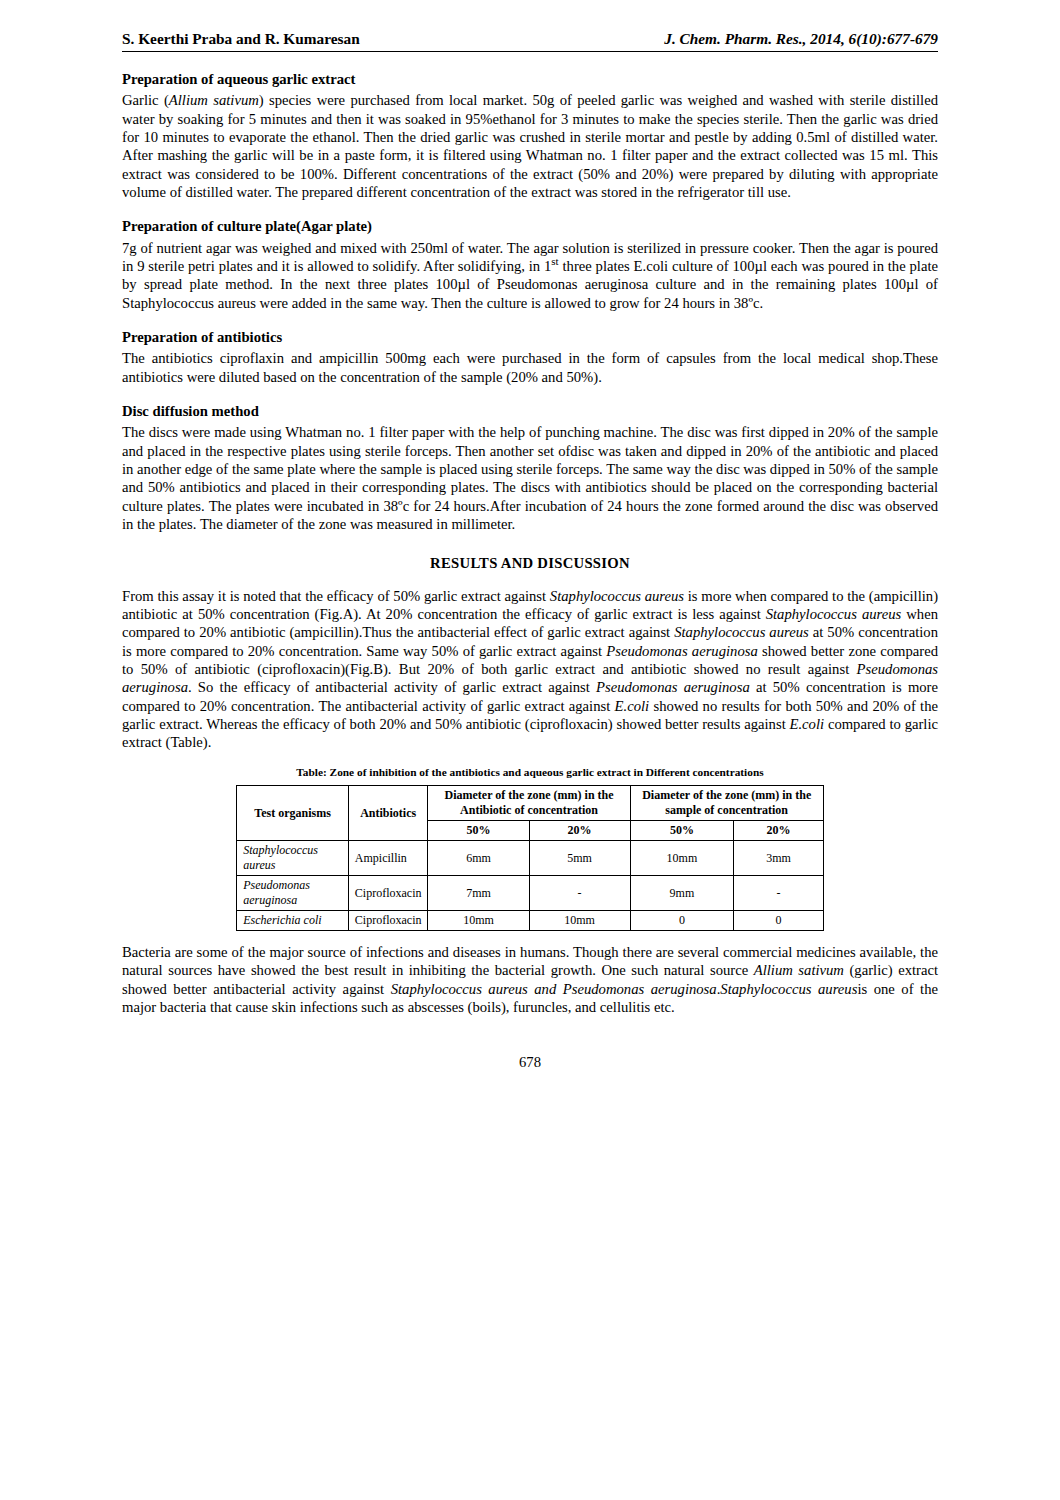S. Keerthi Praba and R. Kumaresan J. Chem. Pharm. Res., 2014, 6(10):677-679
Preparation of aqueous garlic extract
Garlic (Allium sativum) species were purchased from local market. 50g of peeled garlic was weighed and washed with sterile distilled water by soaking for 5 minutes and then it was soaked in 95%ethanol for 3 minutes to make the species sterile. Then the garlic was dried for 10 minutes to evaporate the ethanol. Then the dried garlic was crushed in sterile mortar and pestle by adding 0.5ml of distilled water. After mashing the garlic will be in a paste form, it is filtered using Whatman no. 1 filter paper and the extract collected was 15 ml. This extract was considered to be 100%. Different concentrations of the extract (50% and 20%) were prepared by diluting with appropriate volume of distilled water. The prepared different concentration of the extract was stored in the refrigerator till use.
Preparation of culture plate(Agar plate)
7g of nutrient agar was weighed and mixed with 250ml of water. The agar solution is sterilized in pressure cooker. Then the agar is poured in 9 sterile petri plates and it is allowed to solidify. After solidifying, in 1st three plates E.coli culture of 100µl each was poured in the plate by spread plate method. In the next three plates 100µl of Pseudomonas aeruginosa culture and in the remaining plates 100µl of Staphylococcus aureus were added in the same way. Then the culture is allowed to grow for 24 hours in 38ºc.
Preparation of antibiotics
The antibiotics ciproflaxin and ampicillin 500mg each were purchased in the form of capsules from the local medical shop.These antibiotics were diluted based on the concentration of the sample (20% and 50%).
Disc diffusion method
The discs were made using Whatman no. 1 filter paper with the help of punching machine. The disc was first dipped in 20% of the sample and placed in the respective plates using sterile forceps. Then another set ofdisc was taken and dipped in 20% of the antibiotic and placed in another edge of the same plate where the sample is placed using sterile forceps. The same way the disc was dipped in 50% of the sample and 50% antibiotics and placed in their corresponding plates. The discs with antibiotics should be placed on the corresponding bacterial culture plates. The plates were incubated in 38ºc for 24 hours.After incubation of 24 hours the zone formed around the disc was observed in the plates. The diameter of the zone was measured in millimeter.
RESULTS AND DISCUSSION
From this assay it is noted that the efficacy of 50% garlic extract against Staphylococcus aureus is more when compared to the (ampicillin) antibiotic at 50% concentration (Fig.A). At 20% concentration the efficacy of garlic extract is less against Staphylococcus aureus when compared to 20% antibiotic (ampicillin).Thus the antibacterial effect of garlic extract against Staphylococcus aureus at 50% concentration is more compared to 20% concentration. Same way 50% of garlic extract against Pseudomonas aeruginosa showed better zone compared to 50% of antibiotic (ciprofloxacin)(Fig.B). But 20% of both garlic extract and antibiotic showed no result against Pseudomonas aeruginosa. So the efficacy of antibacterial activity of garlic extract against Pseudomonas aeruginosa at 50% concentration is more compared to 20% concentration. The antibacterial activity of garlic extract against E.coli showed no results for both 50% and 20% of the garlic extract. Whereas the efficacy of both 20% and 50% antibiotic (ciprofloxacin) showed better results against E.coli compared to garlic extract (Table).
Table: Zone of inhibition of the antibiotics and aqueous garlic extract in Different concentrations
| Test organisms | Antibiotics | Diameter of the zone (mm) in the Antibiotic of concentration | Diameter of the zone (mm) in the sample of concentration |
| --- | --- | --- | --- |
| 50% | 20% | 50% | 20% |
| Staphylococcus aureus | Ampicillin | 6mm | 5mm | 10mm | 3mm |
| Pseudomonas aeruginosa | Ciprofloxacin | 7mm | - | 9mm | - |
| Escherichia coli | Ciprofloxacin | 10mm | 10mm | 0 | 0 |
Bacteria are some of the major source of infections and diseases in humans. Though there are several commercial medicines available, the natural sources have showed the best result in inhibiting the bacterial growth. One such natural source Allium sativum (garlic) extract showed better antibacterial activity against Staphylococcus aureus and Pseudomonas aeruginosa.Staphylococcus aureusis one of the major bacteria that cause skin infections such as abscesses (boils), furuncles, and cellulitis etc.
678